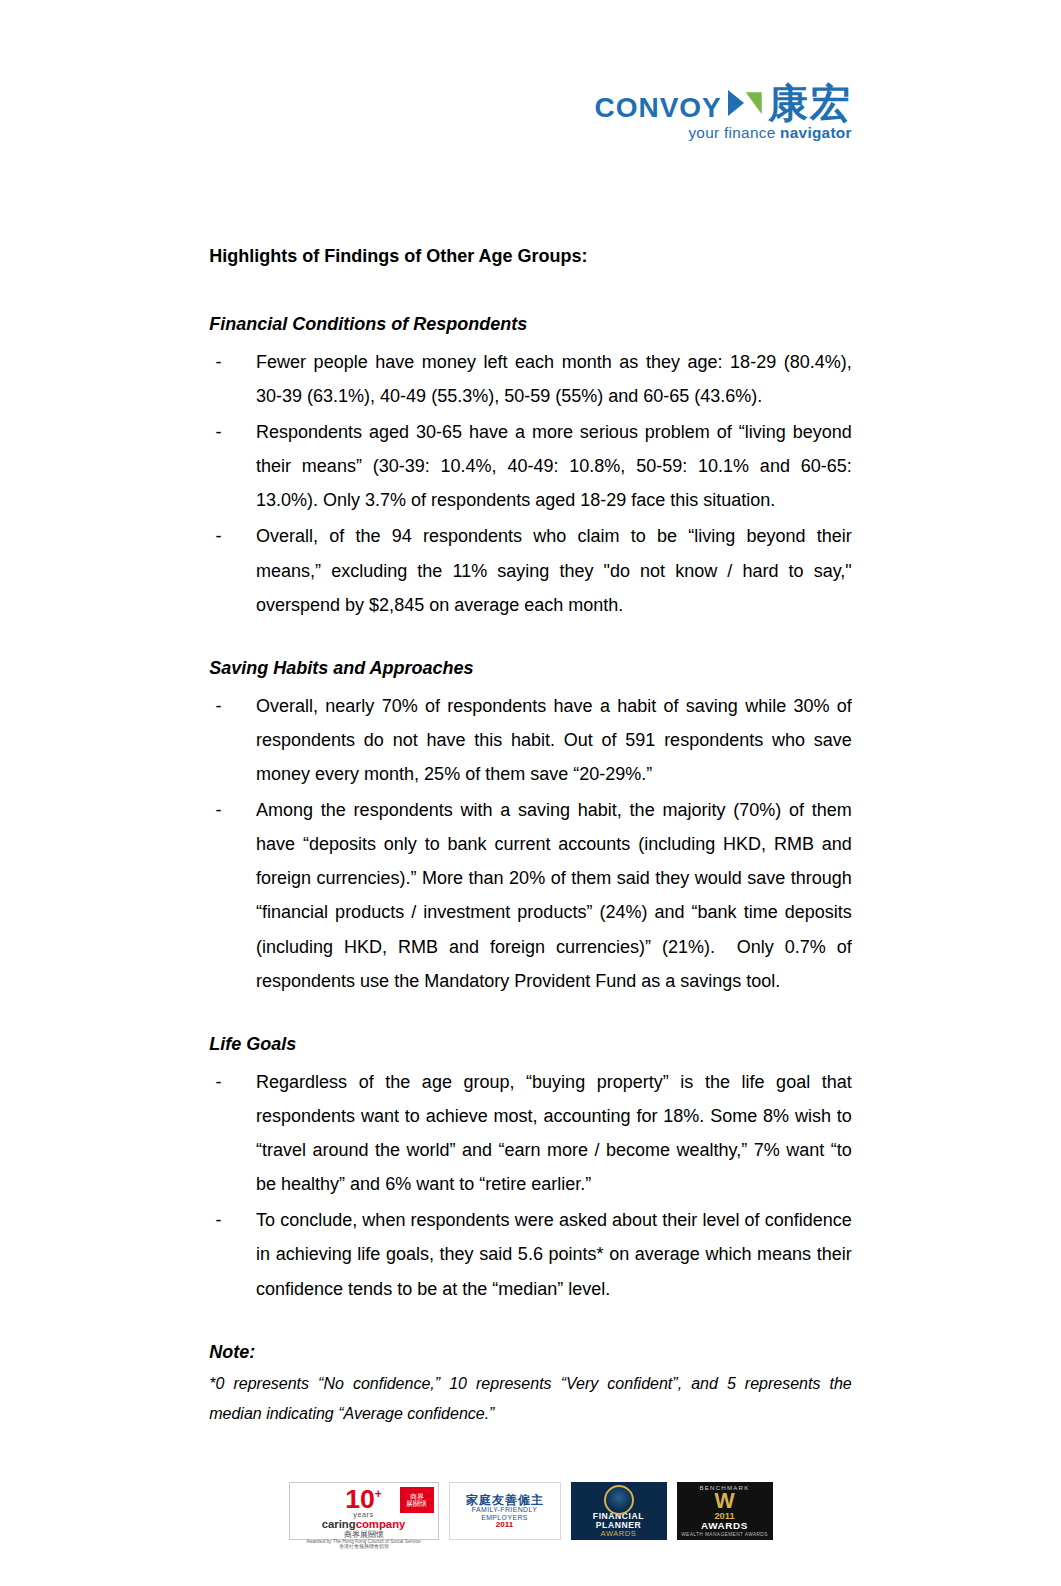CONVOY 康宏
your finance navigator
Highlights of Findings of Other Age Groups:
Financial Conditions of Respondents
Fewer people have money left each month as they age: 18-29 (80.4%), 30-39 (63.1%), 40-49 (55.3%), 50-59 (55%) and 60-65 (43.6%).
Respondents aged 30-65 have a more serious problem of “living beyond their means” (30-39: 10.4%, 40-49: 10.8%, 50-59: 10.1% and 60-65: 13.0%). Only 3.7% of respondents aged 18-29 face this situation.
Overall, of the 94 respondents who claim to be “living beyond their means,” excluding the 11% saying they "do not know / hard to say," overspend by $2,845 on average each month.
Saving Habits and Approaches
Overall, nearly 70% of respondents have a habit of saving while 30% of respondents do not have this habit. Out of 591 respondents who save money every month, 25% of them save “20-29%.”
Among the respondents with a saving habit, the majority (70%) of them have “deposits only to bank current accounts (including HKD, RMB and foreign currencies).” More than 20% of them said they would save through “financial products / investment products” (24%) and “bank time deposits (including HKD, RMB and foreign currencies)” (21%). Only 0.7% of respondents use the Mandatory Provident Fund as a savings tool.
Life Goals
Regardless of the age group, “buying property” is the life goal that respondents want to achieve most, accounting for 18%. Some 8% wish to “travel around the world” and “earn more / become wealthy,” 7% want “to be healthy” and 6% want to “retire earlier.”
To conclude, when respondents were asked about their level of confidence in achieving life goals, they said 5.6 points* on average which means their confidence tends to be at the “median” level.
Note:
*0 represents “No confidence,” 10 represents “Very confident”, and 5 represents the median indicating “Average confidence.”
10+
years
caringcompany
商界展關懷
Awarded by The Hong Kong Council of Social Service
香港社會服務聯會頒發
商界
展關懷
家庭友善僱主
FAMILY-FRIENDLY EMPLOYERS
2011
FINANCIAL
PLANNER
AWARDS
BENCHMARK
W
2011
AWARDS
WEALTH MANAGEMENT AWARDS